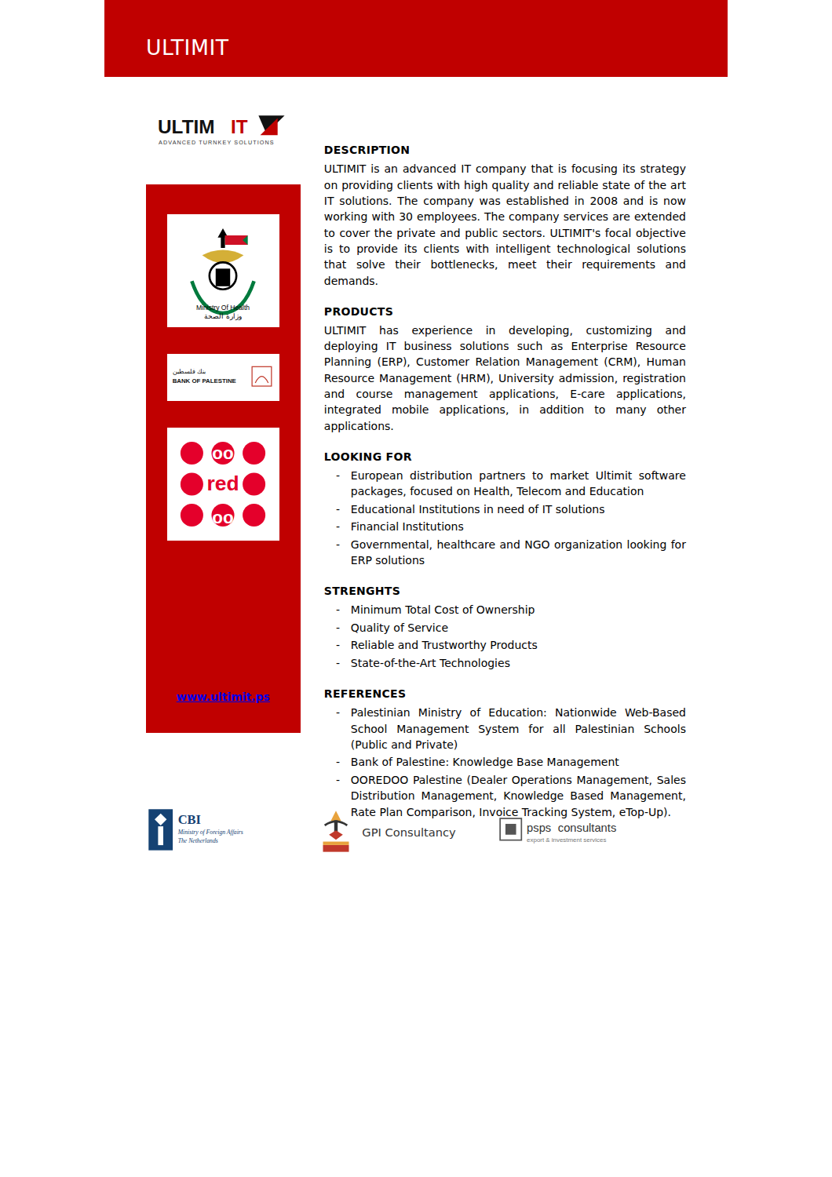ULTIMIT
www.ultimit.ps
DESCRIPTION
ULTIMIT is an advanced IT company that is focusing its strategy on providing clients with high quality and reliable state of the art IT solutions. The company was established in 2008 and is now working with 30 employees. The company services are extended to cover the private and public sectors. ULTIMIT's focal objective is to provide its clients with intelligent technological solutions that solve their bottlenecks, meet their requirements and demands.
PRODUCTS
ULTIMIT has experience in developing, customizing and deploying IT business solutions such as Enterprise Resource Planning (ERP), Customer Relation Management (CRM), Human Resource Management (HRM), University admission, registration and course management applications, E-care applications, integrated mobile applications, in addition to many other applications.
LOOKING FOR
European distribution partners to market Ultimit software packages, focused on Health, Telecom and Education
Educational Institutions in need of IT solutions
Financial Institutions
Governmental, healthcare and NGO organization looking for ERP solutions
STRENGHTS
Minimum Total Cost of Ownership
Quality of Service
Reliable and Trustworthy Products
State-of-the-Art Technologies
REFERENCES
Palestinian Ministry of Education: Nationwide Web-Based School Management System for all Palestinian Schools (Public and Private)
Bank of Palestine: Knowledge Base Management
OOREDOO Palestine (Dealer Operations Management, Sales Distribution Management, Knowledge Based Management, Rate Plan Comparison, Invoice Tracking System, eTop-Up).
GPI Consultancy